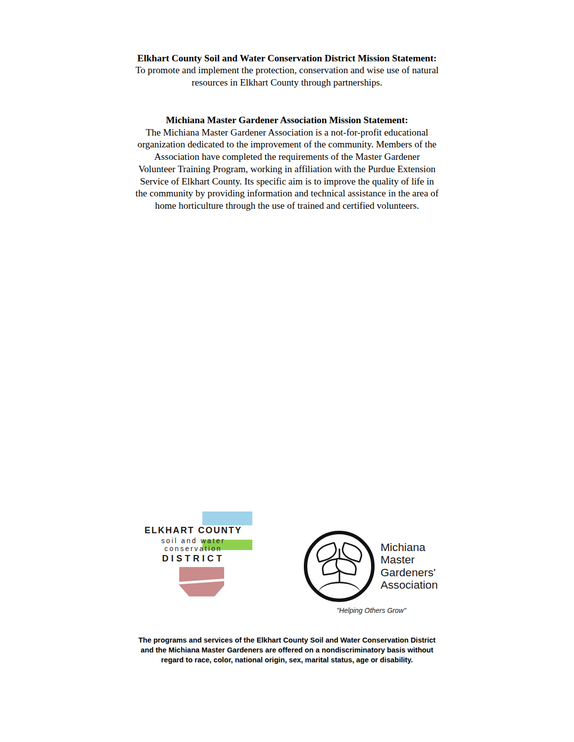Elkhart County Soil and Water Conservation District Mission Statement:
To promote and implement the protection, conservation and wise use of natural resources in Elkhart County through partnerships.
Michiana Master Gardener Association Mission Statement:
The Michiana Master Gardener Association is a not-for-profit educational organization dedicated to the improvement of the community. Members of the Association have completed the requirements of the Master Gardener Volunteer Training Program, working in affiliation with the Purdue Extension Service of Elkhart County. Its specific aim is to improve the quality of life in the community by providing information and technical assistance in the area of home horticulture through the use of trained and certified volunteers.
ELKHART COUNTY
soil and water conservation
DISTRICT
Michiana Master
Gardeners'
Association
"Helping Others Grow"
The programs and services of the Elkhart County Soil and Water Conservation District and the Michiana Master Gardeners are offered on a nondiscriminatory basis without regard to race, color, national origin, sex, marital status, age or disability.